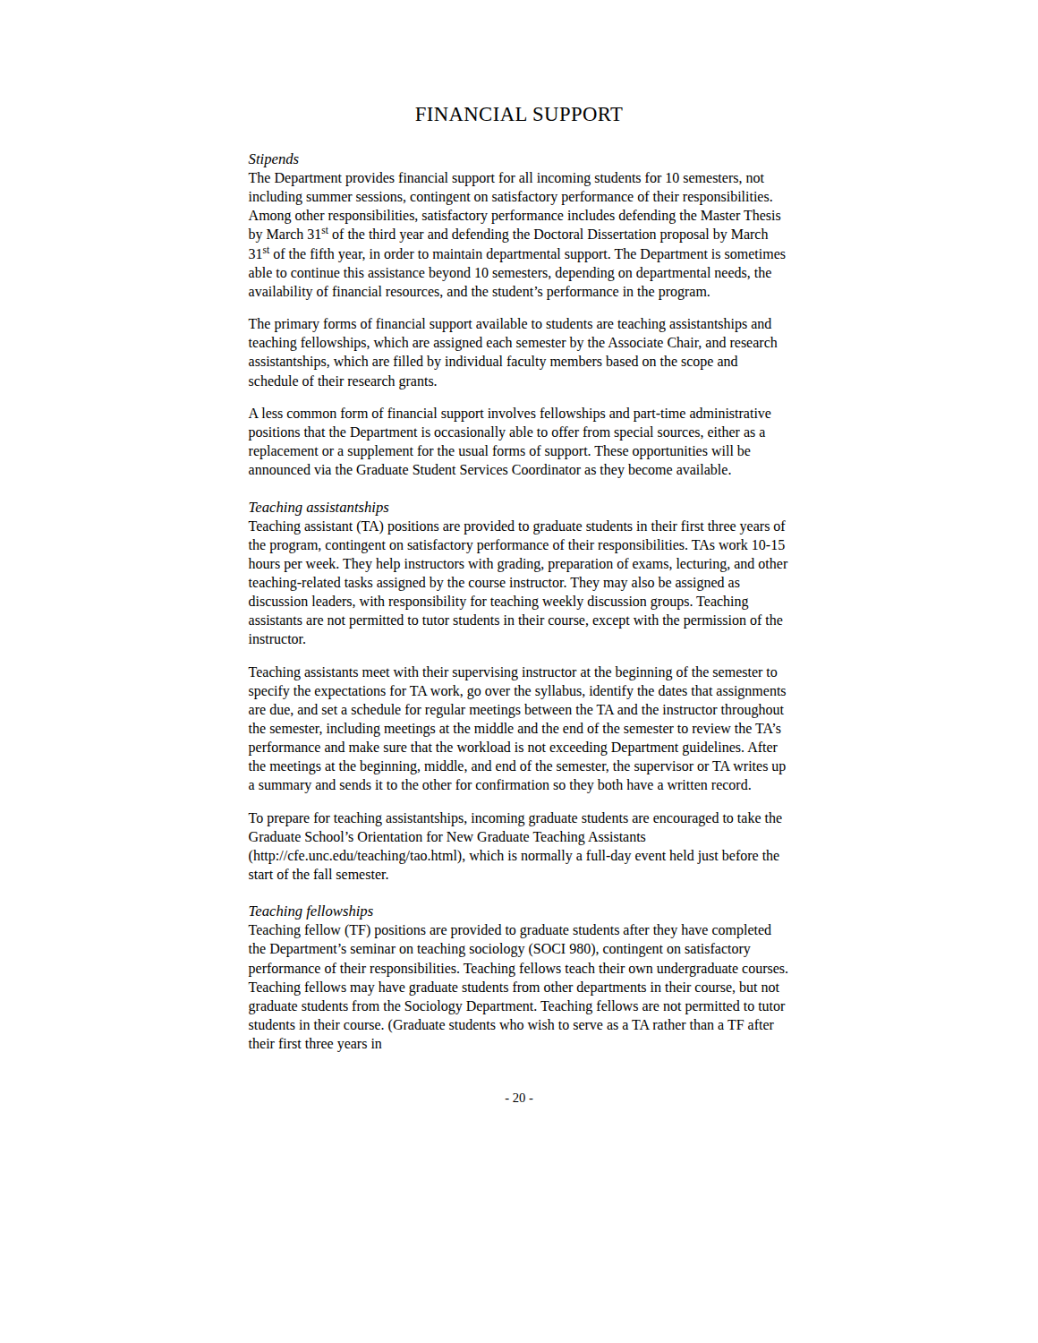FINANCIAL SUPPORT
Stipends
The Department provides financial support for all incoming students for 10 semesters, not including summer sessions, contingent on satisfactory performance of their responsibilities. Among other responsibilities, satisfactory performance includes defending the Master Thesis by March 31st of the third year and defending the Doctoral Dissertation proposal by March 31st of the fifth year, in order to maintain departmental support. The Department is sometimes able to continue this assistance beyond 10 semesters, depending on departmental needs, the availability of financial resources, and the student’s performance in the program.
The primary forms of financial support available to students are teaching assistantships and teaching fellowships, which are assigned each semester by the Associate Chair, and research assistantships, which are filled by individual faculty members based on the scope and schedule of their research grants.
A less common form of financial support involves fellowships and part-time administrative positions that the Department is occasionally able to offer from special sources, either as a replacement or a supplement for the usual forms of support. These opportunities will be announced via the Graduate Student Services Coordinator as they become available.
Teaching assistantships
Teaching assistant (TA) positions are provided to graduate students in their first three years of the program, contingent on satisfactory performance of their responsibilities. TAs work 10-15 hours per week. They help instructors with grading, preparation of exams, lecturing, and other teaching-related tasks assigned by the course instructor. They may also be assigned as discussion leaders, with responsibility for teaching weekly discussion groups. Teaching assistants are not permitted to tutor students in their course, except with the permission of the instructor.
Teaching assistants meet with their supervising instructor at the beginning of the semester to specify the expectations for TA work, go over the syllabus, identify the dates that assignments are due, and set a schedule for regular meetings between the TA and the instructor throughout the semester, including meetings at the middle and the end of the semester to review the TA’s performance and make sure that the workload is not exceeding Department guidelines. After the meetings at the beginning, middle, and end of the semester, the supervisor or TA writes up a summary and sends it to the other for confirmation so they both have a written record.
To prepare for teaching assistantships, incoming graduate students are encouraged to take the Graduate School’s Orientation for New Graduate Teaching Assistants (http://cfe.unc.edu/teaching/tao.html), which is normally a full-day event held just before the start of the fall semester.
Teaching fellowships
Teaching fellow (TF) positions are provided to graduate students after they have completed the Department’s seminar on teaching sociology (SOCI 980), contingent on satisfactory performance of their responsibilities. Teaching fellows teach their own undergraduate courses. Teaching fellows may have graduate students from other departments in their course, but not graduate students from the Sociology Department. Teaching fellows are not permitted to tutor students in their course. (Graduate students who wish to serve as a TA rather than a TF after their first three years in
- 20 -